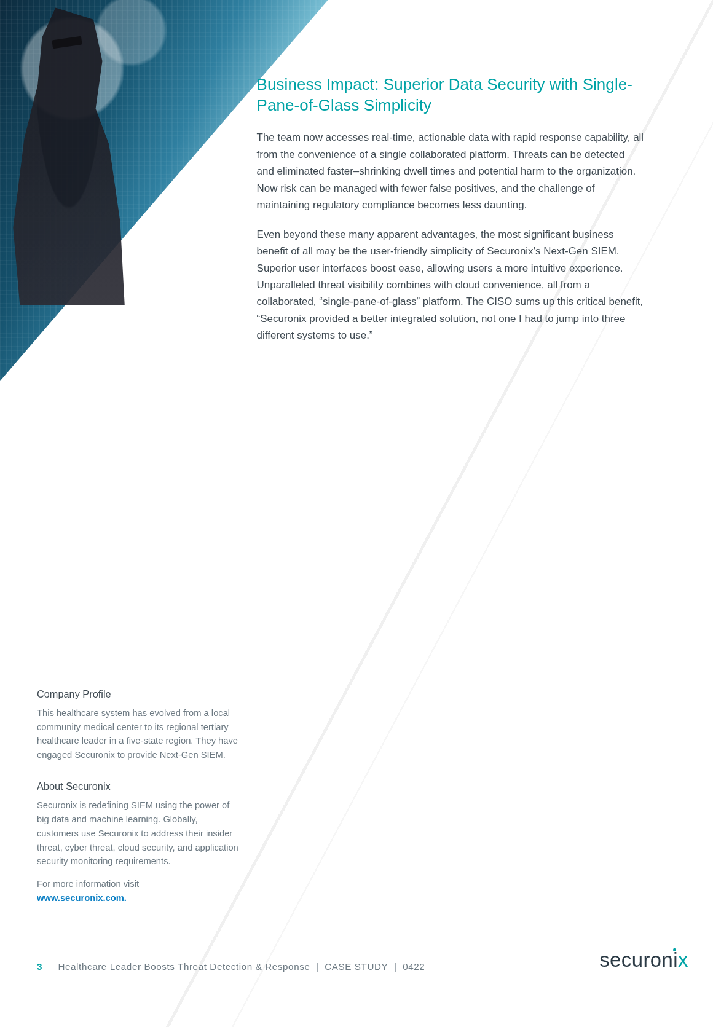Business Impact: Superior Data Security with Single-Pane-of-Glass Simplicity
The team now accesses real-time, actionable data with rapid response capability, all from the convenience of a single collaborated platform. Threats can be detected and eliminated faster–shrinking dwell times and potential harm to the organization. Now risk can be managed with fewer false positives, and the challenge of maintaining regulatory compliance becomes less daunting.
Even beyond these many apparent advantages, the most significant business benefit of all may be the user-friendly simplicity of Securonix’s Next-Gen SIEM. Superior user interfaces boost ease, allowing users a more intuitive experience. Unparalleled threat visibility combines with cloud convenience, all from a collaborated, “single-pane-of-glass” platform. The CISO sums up this critical benefit, “Securonix provided a better integrated solution, not one I had to jump into three different systems to use.”
Company Profile
This healthcare system has evolved from a local community medical center to its regional tertiary healthcare leader in a five-state region. They have engaged Securonix to provide Next-Gen SIEM.
About Securonix
Securonix is redefining SIEM using the power of big data and machine learning. Globally, customers use Securonix to address their insider threat, cyber threat, cloud security, and application security monitoring requirements.
For more information visit
www.securonix.com.
3 Healthcare Leader Boosts Threat Detection & Response | CASE STUDY | 0422
securonix